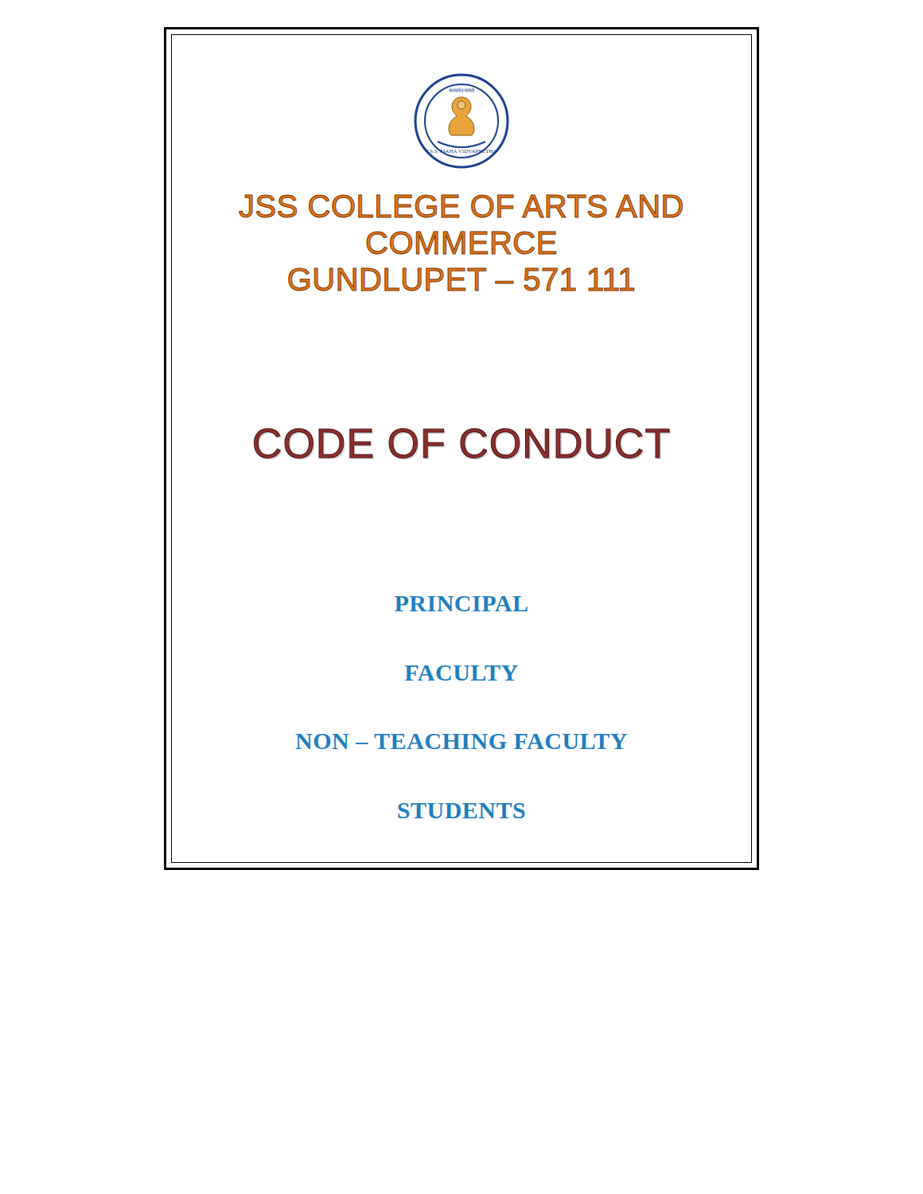J.S.S. MAHA VIDYAPEETHA सत्यमेव जयते
JSS College of Arts and Commerce
Gundlupet – 571 111
Code of Conduct
Principal
Faculty
Non – Teaching Faculty
Students